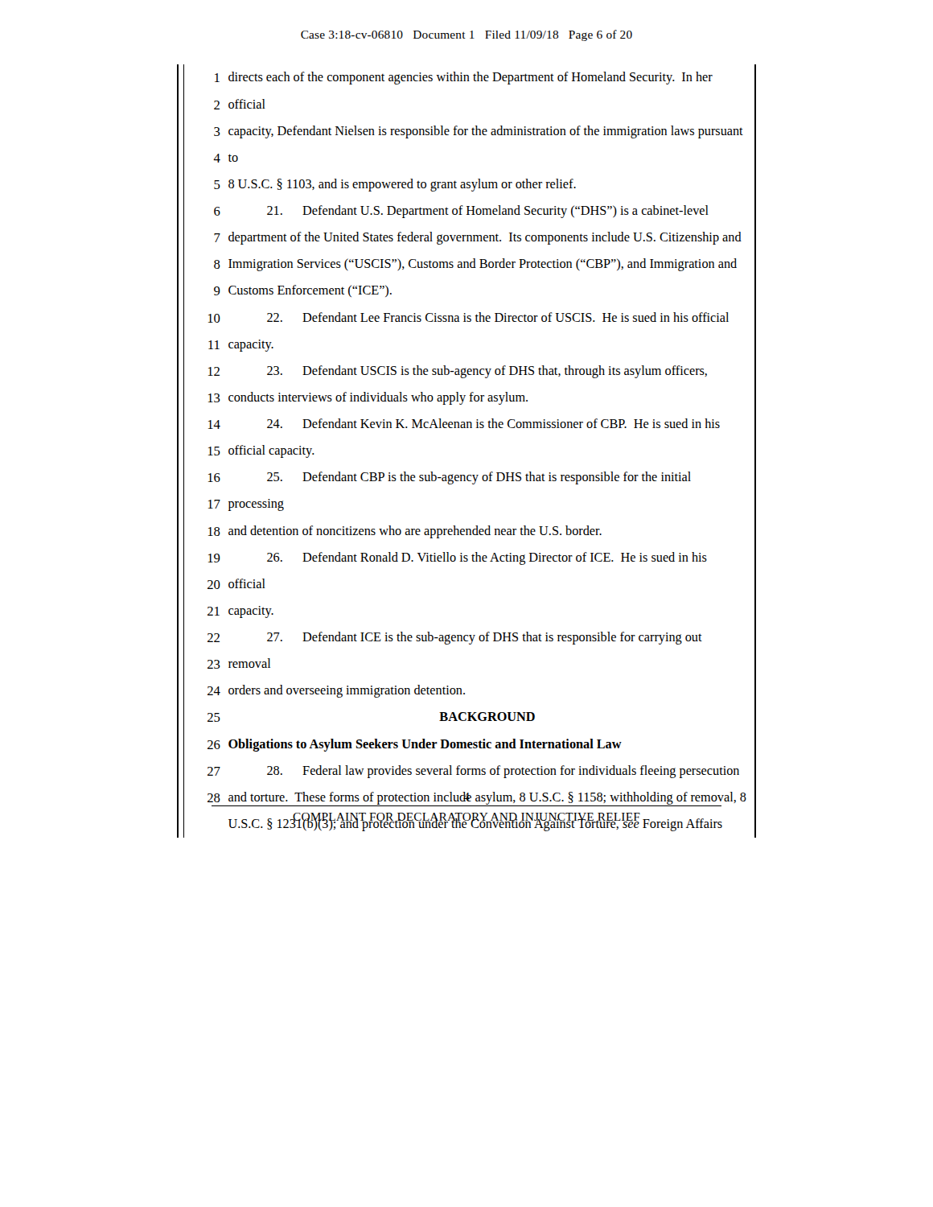Case 3:18-cv-06810 Document 1 Filed 11/09/18 Page 6 of 20
1
2
3
4
5
6
7
8
9
10
11
12
13
14
15
16
17
18
19
20
21
22
23
24
25
26
27
28
directs each of the component agencies within the Department of Homeland Security. In her official
capacity, Defendant Nielsen is responsible for the administration of the immigration laws pursuant to
8 U.S.C. § 1103, and is empowered to grant asylum or other relief.
21. Defendant U.S. Department of Homeland Security (“DHS”) is a cabinet-level
department of the United States federal government. Its components include U.S. Citizenship and
Immigration Services (“USCIS”), Customs and Border Protection (“CBP”), and Immigration and
Customs Enforcement (“ICE”).
22. Defendant Lee Francis Cissna is the Director of USCIS. He is sued in his official
capacity.
23. Defendant USCIS is the sub-agency of DHS that, through its asylum officers,
conducts interviews of individuals who apply for asylum.
24. Defendant Kevin K. McAleenan is the Commissioner of CBP. He is sued in his
official capacity.
25. Defendant CBP is the sub-agency of DHS that is responsible for the initial processing
and detention of noncitizens who are apprehended near the U.S. border.
26. Defendant Ronald D. Vitiello is the Acting Director of ICE. He is sued in his official
capacity.
27. Defendant ICE is the sub-agency of DHS that is responsible for carrying out removal
orders and overseeing immigration detention.
BACKGROUND
Obligations to Asylum Seekers Under Domestic and International Law
28. Federal law provides several forms of protection for individuals fleeing persecution
and torture. These forms of protection include asylum, 8 U.S.C. § 1158; withholding of removal, 8
U.S.C. § 1231(b)(3); and protection under the Convention Against Torture, see Foreign Affairs
4
COMPLAINT FOR DECLARATORY AND INJUNCTIVE RELIEF